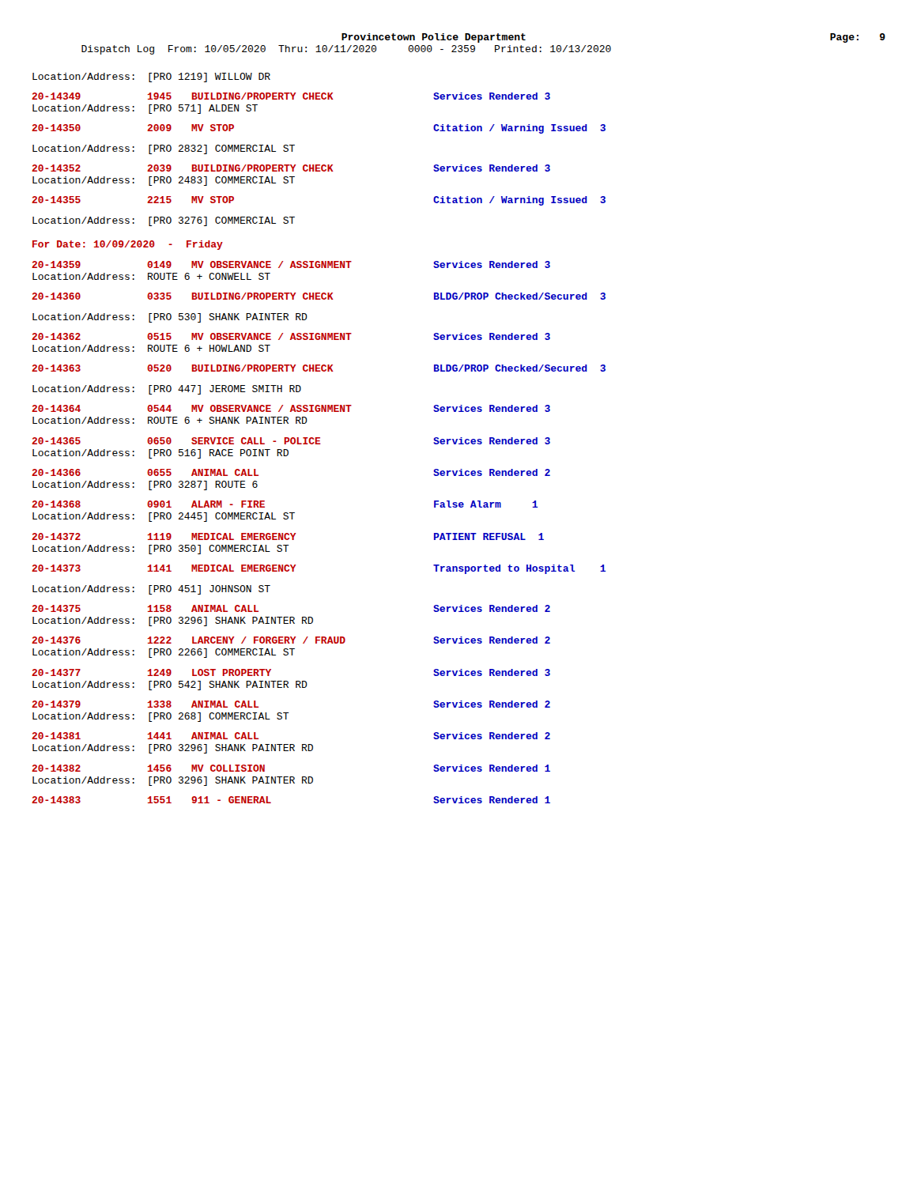Provincetown Police Department Page: 9
Dispatch Log From: 10/05/2020 Thru: 10/11/2020 0000 - 2359 Printed: 10/13/2020
| Location/Address: | [PRO 1219] WILLOW DR |
| 20-14349 | 1945 | BUILDING/PROPERTY CHECK | Services Rendered 3 |
| Location/Address: | [PRO 571] ALDEN ST |
| 20-14350 | 2009 | MV STOP | Citation / Warning Issued 3 |
| Location/Address: | [PRO 2832] COMMERCIAL ST |
| 20-14352 | 2039 | BUILDING/PROPERTY CHECK | Services Rendered 3 |
| Location/Address: | [PRO 2483] COMMERCIAL ST |
| 20-14355 | 2215 | MV STOP | Citation / Warning Issued 3 |
| Location/Address: | [PRO 3276] COMMERCIAL ST |
For Date: 10/09/2020 - Friday
| 20-14359 | 0149 | MV OBSERVANCE / ASSIGNMENT | Services Rendered 3 |
| Location/Address: | ROUTE 6 + CONWELL ST |
| 20-14360 | 0335 | BUILDING/PROPERTY CHECK | BLDG/PROP Checked/Secured 3 |
| Location/Address: | [PRO 530] SHANK PAINTER RD |
| 20-14362 | 0515 | MV OBSERVANCE / ASSIGNMENT | Services Rendered 3 |
| Location/Address: | ROUTE 6 + HOWLAND ST |
| 20-14363 | 0520 | BUILDING/PROPERTY CHECK | BLDG/PROP Checked/Secured 3 |
| Location/Address: | [PRO 447] JEROME SMITH RD |
| 20-14364 | 0544 | MV OBSERVANCE / ASSIGNMENT | Services Rendered 3 |
| Location/Address: | ROUTE 6 + SHANK PAINTER RD |
| 20-14365 | 0650 | SERVICE CALL - POLICE | Services Rendered 3 |
| Location/Address: | [PRO 516] RACE POINT RD |
| 20-14366 | 0655 | ANIMAL CALL | Services Rendered 2 |
| Location/Address: | [PRO 3287] ROUTE 6 |
| 20-14368 | 0901 | ALARM - FIRE | False Alarm 1 |
| Location/Address: | [PRO 2445] COMMERCIAL ST |
| 20-14372 | 1119 | MEDICAL EMERGENCY | PATIENT REFUSAL 1 |
| Location/Address: | [PRO 350] COMMERCIAL ST |
| 20-14373 | 1141 | MEDICAL EMERGENCY | Transported to Hospital 1 |
| Location/Address: | [PRO 451] JOHNSON ST |
| 20-14375 | 1158 | ANIMAL CALL | Services Rendered 2 |
| Location/Address: | [PRO 3296] SHANK PAINTER RD |
| 20-14376 | 1222 | LARCENY / FORGERY / FRAUD | Services Rendered 2 |
| Location/Address: | [PRO 2266] COMMERCIAL ST |
| 20-14377 | 1249 | LOST PROPERTY | Services Rendered 3 |
| Location/Address: | [PRO 542] SHANK PAINTER RD |
| 20-14379 | 1338 | ANIMAL CALL | Services Rendered 2 |
| Location/Address: | [PRO 268] COMMERCIAL ST |
| 20-14381 | 1441 | ANIMAL CALL | Services Rendered 2 |
| Location/Address: | [PRO 3296] SHANK PAINTER RD |
| 20-14382 | 1456 | MV COLLISION | Services Rendered 1 |
| Location/Address: | [PRO 3296] SHANK PAINTER RD |
| 20-14383 | 1551 | 911 - GENERAL | Services Rendered 1 |